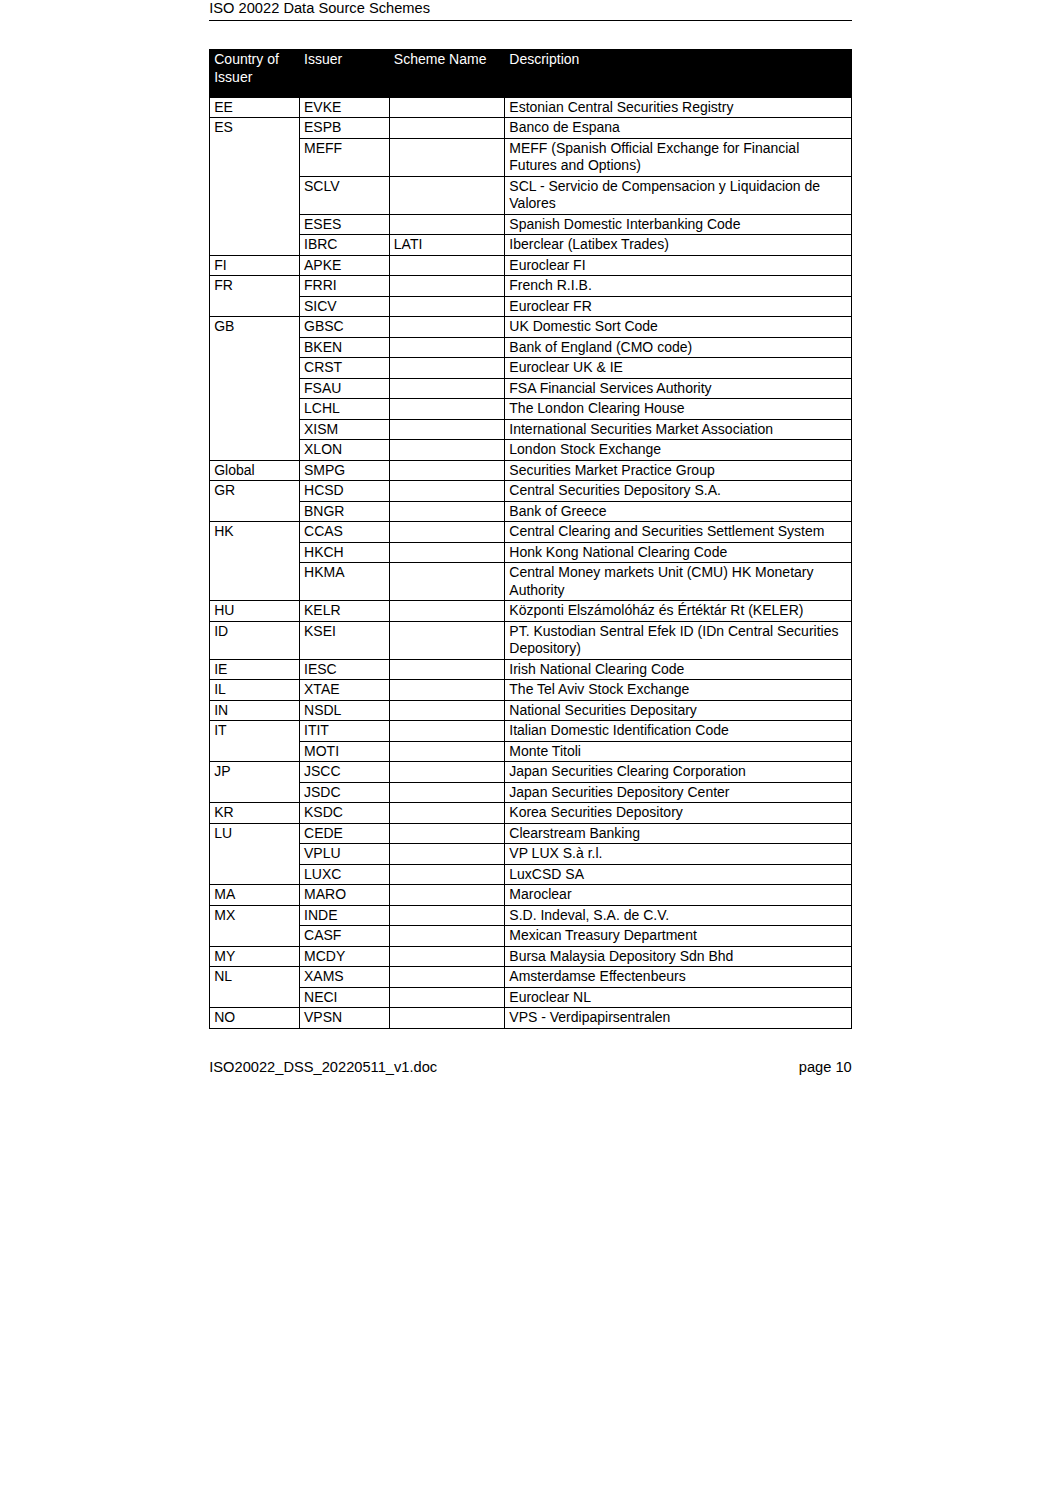ISO 20022 Data Source Schemes
| Country of Issuer | Issuer | Scheme Name | Description |
| --- | --- | --- | --- |
| EE | EVKE | | Estonian Central Securities Registry |
| ES | ESPB | | Banco de Espana |
| MEFF | | MEFF (Spanish Official Exchange for Financial Futures and Options) |
| SCLV | | SCL - Servicio de Compensacion y Liquidacion de Valores |
| ESES | | Spanish Domestic Interbanking Code |
| IBRC | LATI | Iberclear (Latibex Trades) |
| FI | APKE | | Euroclear FI |
| FR | FRRI | | French R.I.B. |
| SICV | | Euroclear FR |
| GB | GBSC | | UK Domestic Sort Code |
| BKEN | | Bank of England (CMO code) |
| CRST | | Euroclear UK & IE |
| FSAU | | FSA Financial Services Authority |
| LCHL | | The London Clearing House |
| XISM | | International Securities Market Association |
| XLON | | London Stock Exchange |
| Global | SMPG | | Securities Market Practice Group |
| GR | HCSD | | Central Securities Depository S.A. |
| BNGR | | Bank of Greece |
| HK | CCAS | | Central Clearing and Securities Settlement System |
| HKCH | | Honk Kong National Clearing Code |
| HKMA | | Central Money markets Unit (CMU) HK Monetary Authority |
| HU | KELR | | Központi Elszámolóház és Értéktár Rt (KELER) |
| ID | KSEI | | PT. Kustodian Sentral Efek ID (IDn Central Securities Depository) |
| IE | IESC | | Irish National Clearing Code |
| IL | XTAE | | The Tel Aviv Stock Exchange |
| IN | NSDL | | National Securities Depositary |
| IT | ITIT | | Italian Domestic Identification Code |
| MOTI | | Monte Titoli |
| JP | JSCC | | Japan Securities Clearing Corporation |
| JSDC | | Japan Securities Depository Center |
| KR | KSDC | | Korea Securities Depository |
| LU | CEDE | | Clearstream Banking |
| VPLU | | VP LUX S.à r.l. |
| LUXC | | LuxCSD SA |
| MA | MARO | | Maroclear |
| MX | INDE | | S.D. Indeval, S.A. de C.V. |
| CASF | | Mexican Treasury Department |
| MY | MCDY | | Bursa Malaysia Depository Sdn Bhd |
| NL | XAMS | | Amsterdamse Effectenbeurs |
| NECI | | Euroclear NL |
| NO | VPSN | | VPS - Verdipapirsentralen |
ISO20022_DSS_20220511_v1.doc page 10